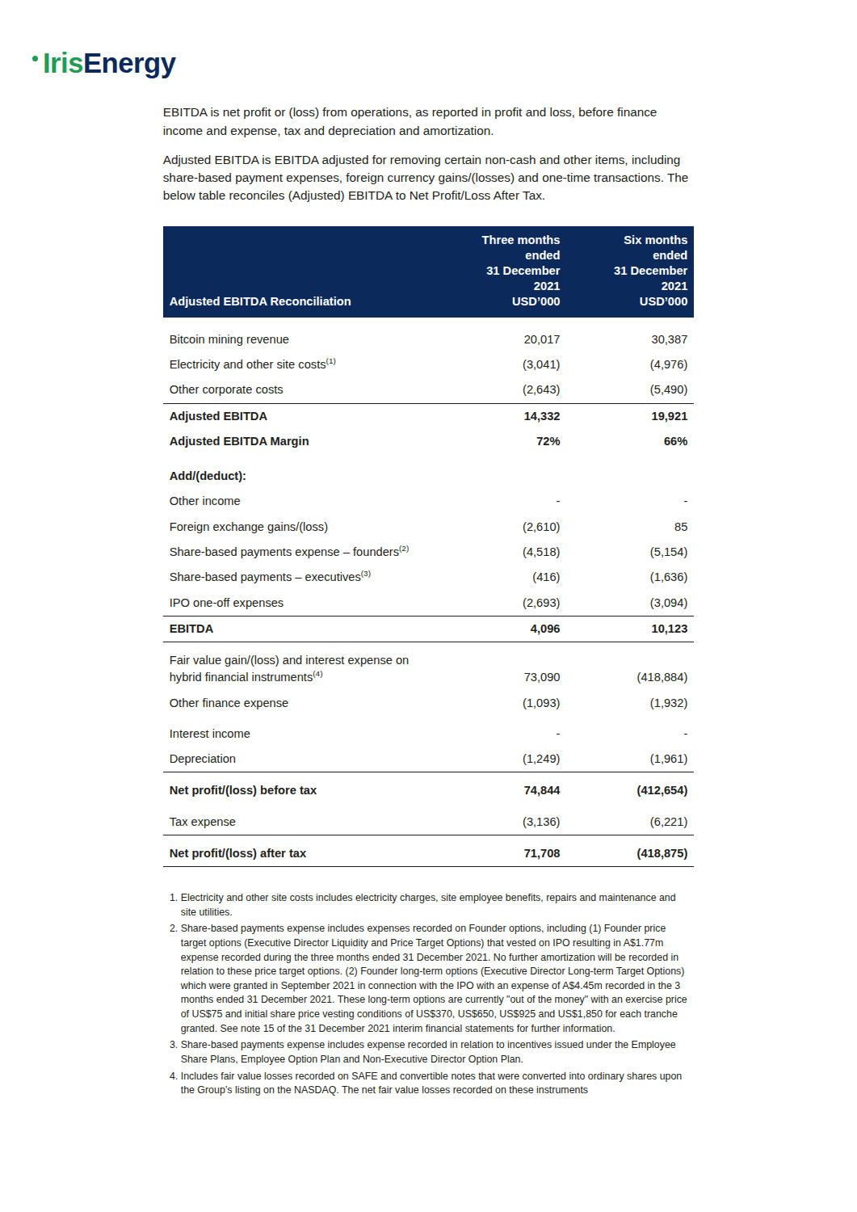Iris Energy
EBITDA is net profit or (loss) from operations, as reported in profit and loss, before finance income and expense, tax and depreciation and amortization.
Adjusted EBITDA is EBITDA adjusted for removing certain non-cash and other items, including share-based payment expenses, foreign currency gains/(losses) and one-time transactions. The below table reconciles (Adjusted) EBITDA to Net Profit/Loss After Tax.
| Adjusted EBITDA Reconciliation | Three months ended 31 December 2021 USD’000 | Six months ended 31 December 2021 USD’000 |
| --- | --- | --- |
| Bitcoin mining revenue | 20,017 | 30,387 |
| Electricity and other site costs (1) | (3,041) | (4,976) |
| Other corporate costs | (2,643) | (5,490) |
| Adjusted EBITDA | 14,332 | 19,921 |
| Adjusted EBITDA Margin | 72% | 66% |
| Add/(deduct): | | |
| Other income | - | - |
| Foreign exchange gains/(loss) | (2,610) | 85 |
| Share-based payments expense – founders (2) | (4,518) | (5,154) |
| Share-based payments – executives (3) | (416) | (1,636) |
| IPO one-off expenses | (2,693) | (3,094) |
| EBITDA | 4,096 | 10,123 |
| Fair value gain/(loss) and interest expense on hybrid financial instruments (4) | 73,090 | (418,884) |
| Other finance expense | (1,093) | (1,932) |
| Interest income | - | - |
| Depreciation | (1,249) | (1,961) |
| Net profit/(loss) before tax | 74,844 | (412,654) |
| Tax expense | (3,136) | (6,221) |
| Net profit/(loss) after tax | 71,708 | (418,875) |
Electricity and other site costs includes electricity charges, site employee benefits, repairs and maintenance and site utilities.
Share-based payments expense includes expenses recorded on Founder options, including (1) Founder price target options (Executive Director Liquidity and Price Target Options) that vested on IPO resulting in A$1.77m expense recorded during the three months ended 31 December 2021. No further amortization will be recorded in relation to these price target options. (2) Founder long-term options (Executive Director Long-term Target Options) which were granted in September 2021 in connection with the IPO with an expense of A$4.45m recorded in the 3 months ended 31 December 2021. These long-term options are currently "out of the money" with an exercise price of US$75 and initial share price vesting conditions of US$370, US$650, US$925 and US$1,850 for each tranche granted. See note 15 of the 31 December 2021 interim financial statements for further information.
Share-based payments expense includes expense recorded in relation to incentives issued under the Employee Share Plans, Employee Option Plan and Non-Executive Director Option Plan.
Includes fair value losses recorded on SAFE and convertible notes that were converted into ordinary shares upon the Group’s listing on the NASDAQ. The net fair value losses recorded on these instruments